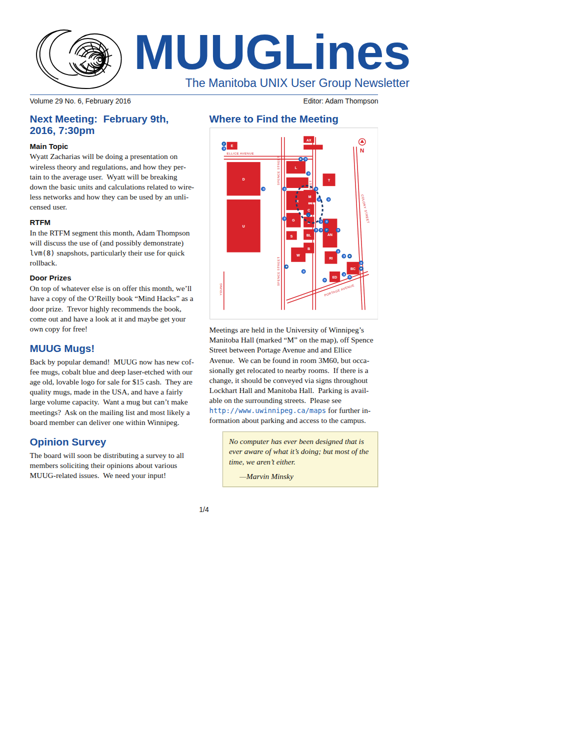MUUGLines
The Manitoba UNIX User Group Newsletter
Volume 29 No. 6, February 2016
Editor: Adam Thompson
Next Meeting: February 9th, 2016, 7:30pm
Main Topic
Wyatt Zacharias will be doing a presentation on wireless theory and regulations, and how they pertain to the average user. Wyatt will be breaking down the basic units and calculations related to wireless networks and how they can be used by an unlicensed user.
RTFM
In the RTFM segment this month, Adam Thompson will discuss the use of (and possibly demonstrate) lvm(8) snapshots, particularly their use for quick rollback.
Door Prizes
On top of whatever else is on offer this month, we’ll have a copy of the O’Reilly book “Mind Hacks” as a door prize. Trevor highly recommends the book, come out and have a look at it and maybe get your own copy for free!
MUUG Mugs!
Back by popular demand! MUUG now has new coffee mugs, cobalt blue and deep laser-etched with our age old, lovable logo for sale for $15 cash. They are quality mugs, made in the USA, and have a fairly large volume capacity. Want a mug but can’t make meetings? Ask on the mailing list and most likely a board member can deliver one within Winnipeg.
Opinion Survey
The board will soon be distributing a survey to all members soliciting their opinions about various MUUG-related issues. We need your input!
Where to Find the Meeting
ELLICE AVENUE SPENCE STREET SPENCE STREET BALMORAL STREET COLONY STREET PORTAGE AVENUE YOUNG N E D U L R G M C A BL B S W T AN RI BC ED AX P ♿ ♿ ♿ ♿ ✱ ♿ ♿ ♿ ♿ ♿ ♪ ♿ ♿ ♿ ♿ P ♿ ♿ ♿ ✱ ♿ ✱ ♿ ♿ ♿ ♿ ✱
Meetings are held in the University of Winnipeg’s Manitoba Hall (marked “M” on the map), off Spence Street between Portage Avenue and and Ellice Avenue. We can be found in room 3M60, but occasionally get relocated to nearby rooms. If there is a change, it should be conveyed via signs throughout Lockhart Hall and Manitoba Hall. Parking is available on the surrounding streets. Please see http://www.uwinnipeg.ca/maps for further information about parking and access to the campus.
No computer has ever been designed that is ever aware of what it’s doing; but most of the time, we aren’t either.
—Marvin Minsky
1/4